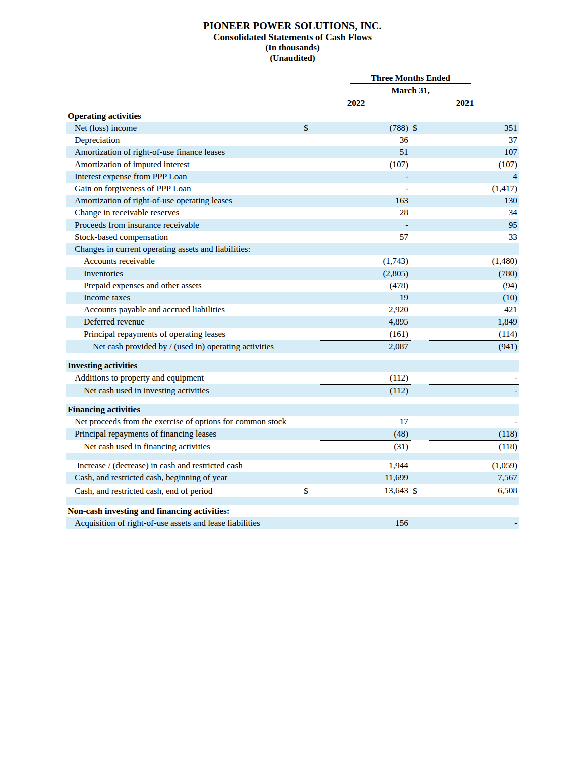PIONEER POWER SOLUTIONS, INC.
Consolidated Statements of Cash Flows
(In thousands)
(Unaudited)
| | Three Months Ended |
| | March 31, |
| | 2022 | 2021 |
| Operating activities | | | | |
| Net (loss) income | $ | (788) | $ | 351 |
| Depreciation | | 36 | | 37 |
| Amortization of right-of-use finance leases | | 51 | | 107 |
| Amortization of imputed interest | | (107) | | (107) |
| Interest expense from PPP Loan | | - | | 4 |
| Gain on forgiveness of PPP Loan | | - | | (1,417) |
| Amortization of right-of-use operating leases | | 163 | | 130 |
| Change in receivable reserves | | 28 | | 34 |
| Proceeds from insurance receivable | | - | | 95 |
| Stock-based compensation | | 57 | | 33 |
| Changes in current operating assets and liabilities: | | | | |
| Accounts receivable | | (1,743) | | (1,480) |
| Inventories | | (2,805) | | (780) |
| Prepaid expenses and other assets | | (478) | | (94) |
| Income taxes | | 19 | | (10) |
| Accounts payable and accrued liabilities | | 2,920 | | 421 |
| Deferred revenue | | 4,895 | | 1,849 |
| Principal repayments of operating leases | | (161) | | (114) |
| Net cash provided by / (used in) operating activities | | 2,087 | | (941) |
| Investing activities | | | | |
| Additions to property and equipment | | (112) | | - |
| Net cash used in investing activities | | (112) | | - |
| Financing activities | | | | |
| Net proceeds from the exercise of options for common stock | | 17 | | - |
| Principal repayments of financing leases | | (48) | | (118) |
| Net cash used in financing activities | | (31) | | (118) |
| Increase / (decrease) in cash and restricted cash | | 1,944 | | (1,059) |
| Cash, and restricted cash, beginning of year | | 11,699 | | 7,567 |
| Cash, and restricted cash, end of period | $ | 13,643 | $ | 6,508 |
| Non-cash investing and financing activities: | | | | |
| Acquisition of right-of-use assets and lease liabilities | | 156 | | - |